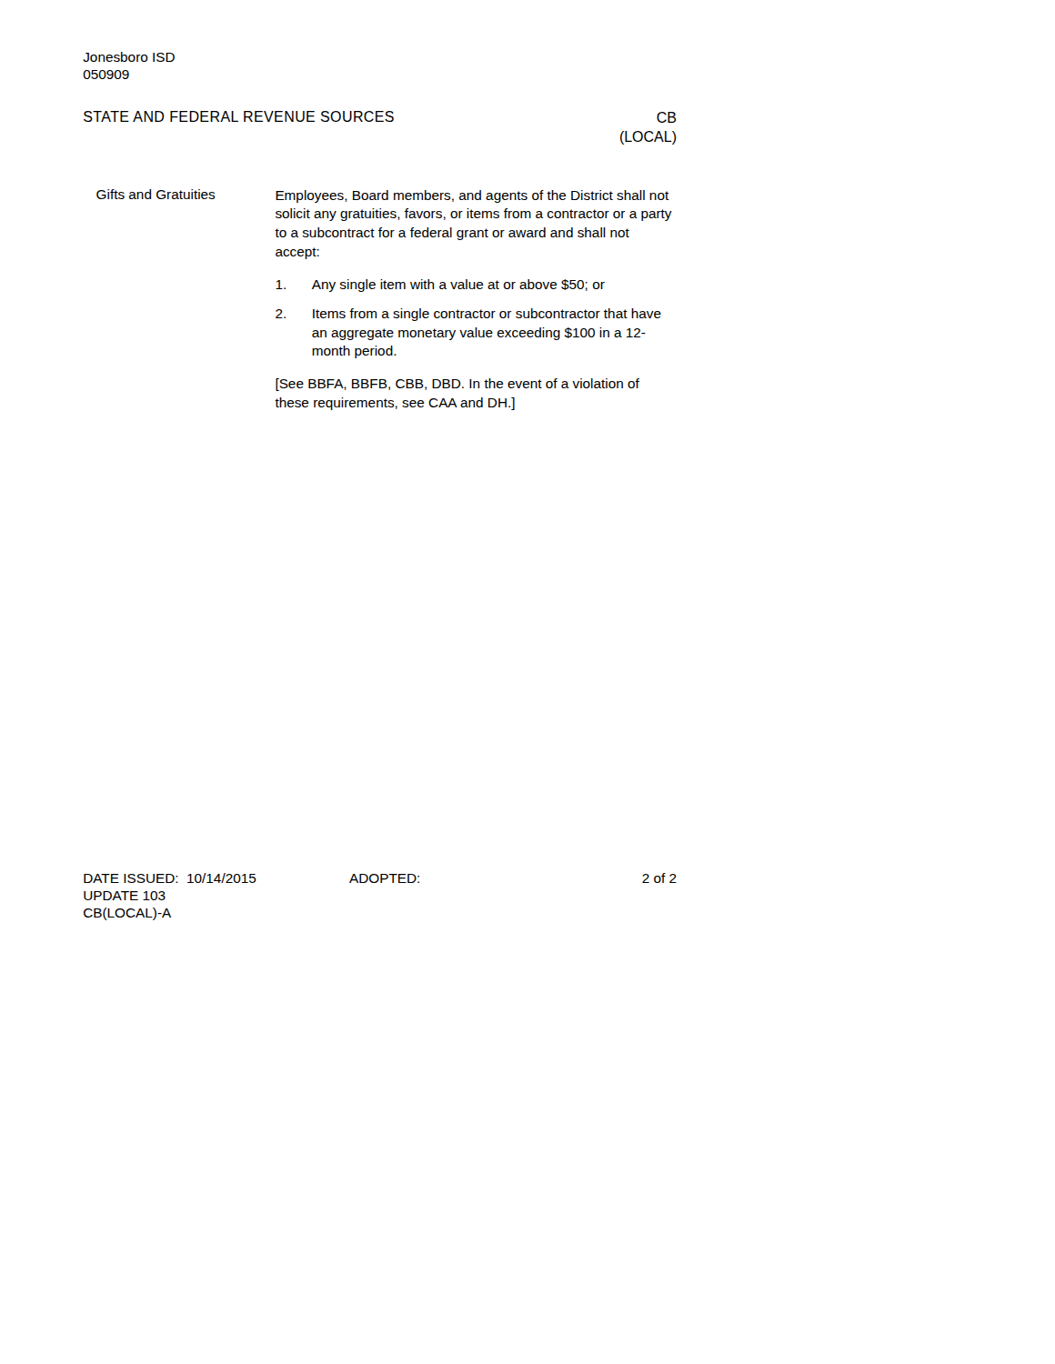Jonesboro ISD
050909
STATE AND FEDERAL REVENUE SOURCES
CB
(LOCAL)
Gifts and Gratuities
Employees, Board members, and agents of the District shall not solicit any gratuities, favors, or items from a contractor or a party to a subcontract for a federal grant or award and shall not accept:
1. Any single item with a value at or above $50; or
2. Items from a single contractor or subcontractor that have an aggregate monetary value exceeding $100 in a 12-month period.
[See BBFA, BBFB, CBB, DBD. In the event of a violation of these requirements, see CAA and DH.]
DATE ISSUED: 10/14/2015
ADOPTED:
2 of 2
UPDATE 103
CB(LOCAL)-A